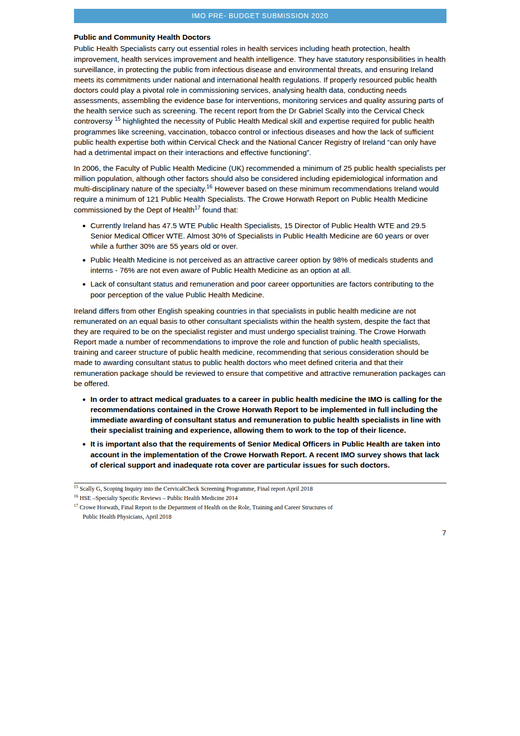IMO PRE- BUDGET SUBMISSION 2020
Public and Community Health Doctors
Public Health Specialists carry out essential roles in health services including heath protection, health improvement, health services improvement and health intelligence. They have statutory responsibilities in health surveillance, in protecting the public from infectious disease and environmental threats, and ensuring Ireland meets its commitments under national and international health regulations. If properly resourced public health doctors could play a pivotal role in commissioning services, analysing health data, conducting needs assessments, assembling the evidence base for interventions, monitoring services and quality assuring parts of the health service such as screening. The recent report from the Dr Gabriel Scally into the Cervical Check controversy 15 highlighted the necessity of Public Health Medical skill and expertise required for public health programmes like screening, vaccination, tobacco control or infectious diseases and how the lack of sufficient public health expertise both within Cervical Check and the National Cancer Registry of Ireland “can only have had a detrimental impact on their interactions and effective functioning”.
In 2006, the Faculty of Public Health Medicine (UK) recommended a minimum of 25 public health specialists per million population, although other factors should also be considered including epidemiological information and multi-disciplinary nature of the specialty.16 However based on these minimum recommendations Ireland would require a minimum of 121 Public Health Specialists. The Crowe Horwath Report on Public Health Medicine commissioned by the Dept of Health17 found that:
Currently Ireland has 47.5 WTE Public Health Specialists, 15 Director of Public Health WTE and 29.5 Senior Medical Officer WTE. Almost 30% of Specialists in Public Health Medicine are 60 years or over while a further 30% are 55 years old or over.
Public Health Medicine is not perceived as an attractive career option by 98% of medicals students and interns - 76% are not even aware of Public Health Medicine as an option at all.
Lack of consultant status and remuneration and poor career opportunities are factors contributing to the poor perception of the value Public Health Medicine.
Ireland differs from other English speaking countries in that specialists in public health medicine are not remunerated on an equal basis to other consultant specialists within the health system, despite the fact that they are required to be on the specialist register and must undergo specialist training. The Crowe Horwath Report made a number of recommendations to improve the role and function of public health specialists, training and career structure of public health medicine, recommending that serious consideration should be made to awarding consultant status to public health doctors who meet defined criteria and that their remuneration package should be reviewed to ensure that competitive and attractive remuneration packages can be offered.
In order to attract medical graduates to a career in public health medicine the IMO is calling for the recommendations contained in the Crowe Horwath Report to be implemented in full including the immediate awarding of consultant status and remuneration to public health specialists in line with their specialist training and experience, allowing them to work to the top of their licence.
It is important also that the requirements of Senior Medical Officers in Public Health are taken into account in the implementation of the Crowe Horwath Report. A recent IMO survey shows that lack of clerical support and inadequate rota cover are particular issues for such doctors.
15 Scally G, Scoping Inquiry into the CervicalCheck Screening Programme, Final report April 2018
16 HSE –Specialty Specific Reviews – Public Health Medicine 2014
17 Crowe Horwath, Final Report to the Department of Health on the Role, Training and Career Structures of
Public Health Physicians, April 2018
7